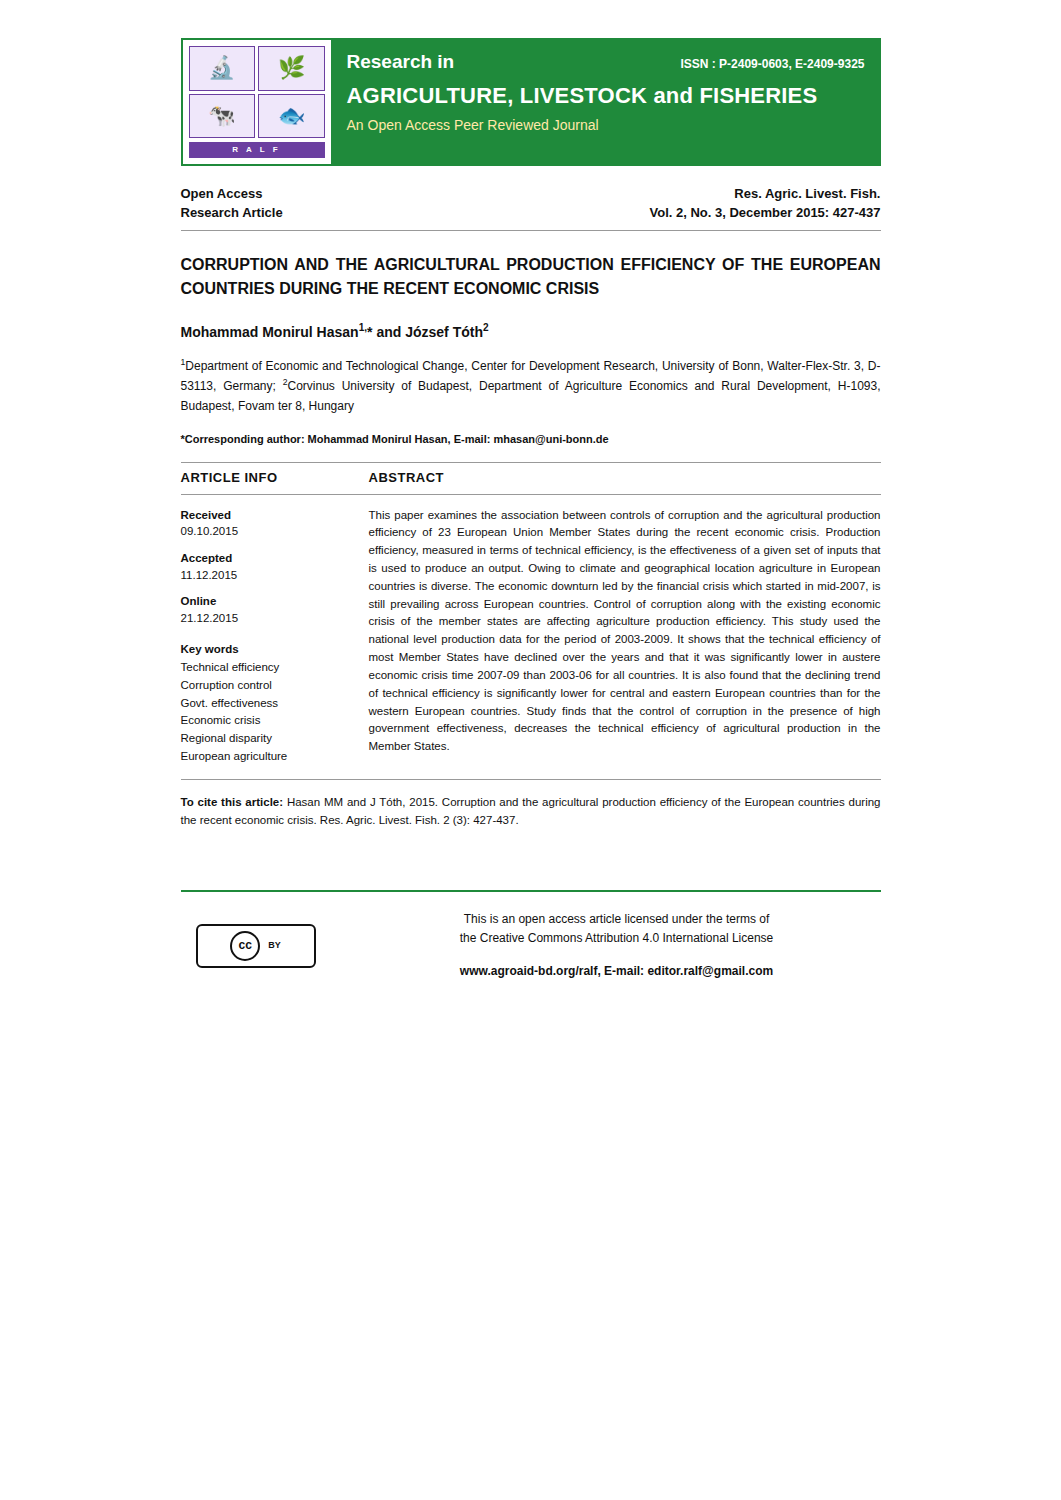🔬
🌿
🐄
🐟
R A L F
Research in
ISSN : P-2409-0603, E-2409-9325
AGRICULTURE, LIVESTOCK and FISHERIES
An Open Access Peer Reviewed Journal
Open Access
Research Article
Res. Agric. Livest. Fish.
Vol. 2, No. 3, December 2015: 427-437
Corruption and the agricultural production efficiency of the European countries during the recent economic crisis
Mohammad Monirul Hasan1,* and József Tóth2
1Department of Economic and Technological Change, Center for Development Research, University of Bonn, Walter-Flex-Str. 3, D-53113, Germany; 2Corvinus University of Budapest, Department of Agriculture Economics and Rural Development, H-1093, Budapest, Fovam ter 8, Hungary
*Corresponding author: Mohammad Monirul Hasan, E-mail: mhasan@uni-bonn.de
ARTICLE INFO
ABSTRACT
Received
09.10.2015
Accepted
11.12.2015
Online
21.12.2015
Key words
Technical efficiency
Corruption control
Govt. effectiveness
Economic crisis
Regional disparity
European agriculture
This paper examines the association between controls of corruption and the agricultural production efficiency of 23 European Union Member States during the recent economic crisis. Production efficiency, measured in terms of technical efficiency, is the effectiveness of a given set of inputs that is used to produce an output. Owing to climate and geographical location agriculture in European countries is diverse. The economic downturn led by the financial crisis which started in mid-2007, is still prevailing across European countries. Control of corruption along with the existing economic crisis of the member states are affecting agriculture production efficiency. This study used the national level production data for the period of 2003-2009. It shows that the technical efficiency of most Member States have declined over the years and that it was significantly lower in austere economic crisis time 2007-09 than 2003-06 for all countries. It is also found that the declining trend of technical efficiency is significantly lower for central and eastern European countries than for the western European countries. Study finds that the control of corruption in the presence of high government effectiveness, decreases the technical efficiency of agricultural production in the Member States.
To cite this article: Hasan MM and J Tóth, 2015. Corruption and the agricultural production efficiency of the European countries during the recent economic crisis. Res. Agric. Livest. Fish. 2 (3): 427-437.
cc
BY
This is an open access article licensed under the terms of
the Creative Commons Attribution 4.0 International License
www.agroaid-bd.org/ralf, E-mail: editor.ralf@gmail.com